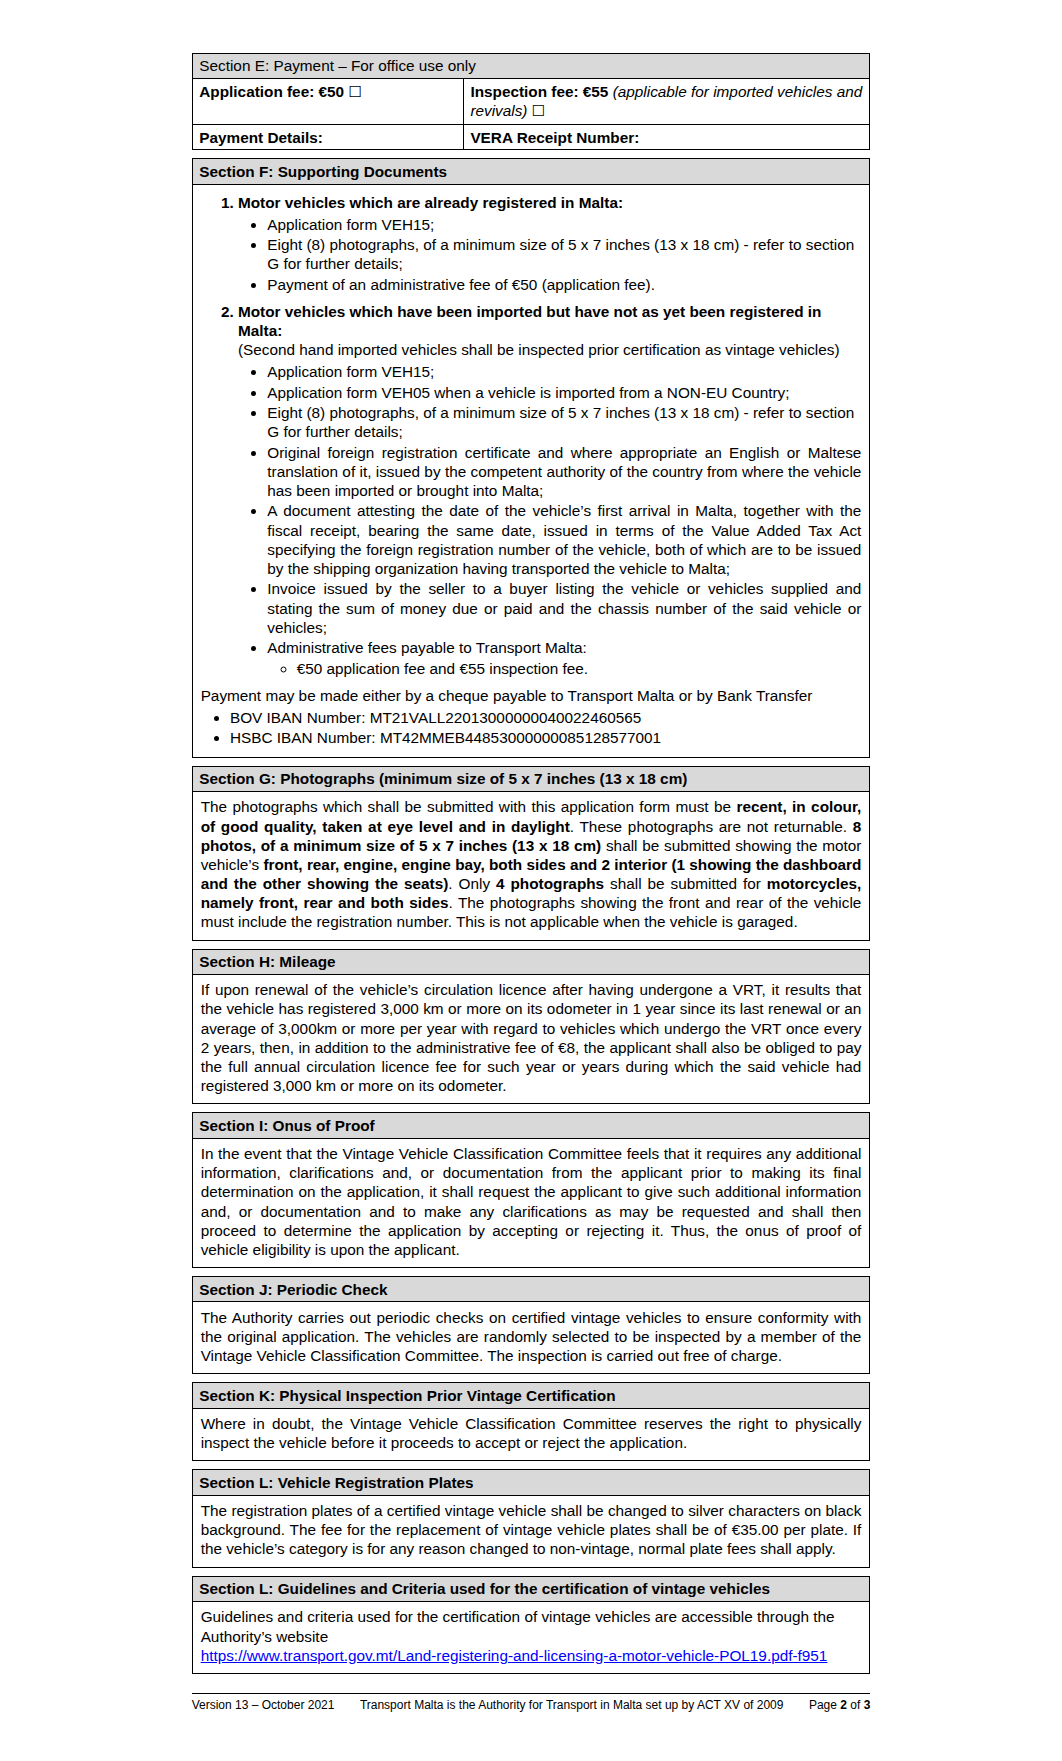| Section E: Payment – For office use only |
| Application fee: €50 ☐ | Inspection fee: €55 (applicable for imported vehicles and revivals) ☐ |
| Payment Details: | VERA Receipt Number: |
Section F: Supporting Documents
Motor vehicles which are already registered in Malta:
Application form VEH15;
Eight (8) photographs, of a minimum size of 5 x 7 inches (13 x 18 cm) - refer to section G for further details;
Payment of an administrative fee of €50 (application fee).
Motor vehicles which have been imported but have not as yet been registered in Malta:
(Second hand imported vehicles shall be inspected prior certification as vintage vehicles)
Application form VEH15;
Application form VEH05 when a vehicle is imported from a NON-EU Country;
Eight (8) photographs, of a minimum size of 5 x 7 inches (13 x 18 cm) - refer to section G for further details;
Original foreign registration certificate and where appropriate an English or Maltese translation of it, issued by the competent authority of the country from where the vehicle has been imported or brought into Malta;
A document attesting the date of the vehicle’s first arrival in Malta, together with the fiscal receipt, bearing the same date, issued in terms of the Value Added Tax Act specifying the foreign registration number of the vehicle, both of which are to be issued by the shipping organization having transported the vehicle to Malta;
Invoice issued by the seller to a buyer listing the vehicle or vehicles supplied and stating the sum of money due or paid and the chassis number of the said vehicle or vehicles;
Administrative fees payable to Transport Malta:
€50 application fee and €55 inspection fee.
Payment may be made either by a cheque payable to Transport Malta or by Bank Transfer
BOV IBAN Number: MT21VALL22013000000040022460565
HSBC IBAN Number: MT42MMEB44853000000085128577001
Section G: Photographs (minimum size of 5 x 7 inches (13 x 18 cm)
The photographs which shall be submitted with this application form must be recent, in colour, of good quality, taken at eye level and in daylight. These photographs are not returnable. 8 photos, of a minimum size of 5 x 7 inches (13 x 18 cm) shall be submitted showing the motor vehicle’s front, rear, engine, engine bay, both sides and 2 interior (1 showing the dashboard and the other showing the seats). Only 4 photographs shall be submitted for motorcycles, namely front, rear and both sides. The photographs showing the front and rear of the vehicle must include the registration number. This is not applicable when the vehicle is garaged.
Section H: Mileage
If upon renewal of the vehicle’s circulation licence after having undergone a VRT, it results that the vehicle has registered 3,000 km or more on its odometer in 1 year since its last renewal or an average of 3,000km or more per year with regard to vehicles which undergo the VRT once every 2 years, then, in addition to the administrative fee of €8, the applicant shall also be obliged to pay the full annual circulation licence fee for such year or years during which the said vehicle had registered 3,000 km or more on its odometer.
Section I: Onus of Proof
In the event that the Vintage Vehicle Classification Committee feels that it requires any additional information, clarifications and, or documentation from the applicant prior to making its final determination on the application, it shall request the applicant to give such additional information and, or documentation and to make any clarifications as may be requested and shall then proceed to determine the application by accepting or rejecting it. Thus, the onus of proof of vehicle eligibility is upon the applicant.
Section J: Periodic Check
The Authority carries out periodic checks on certified vintage vehicles to ensure conformity with the original application. The vehicles are randomly selected to be inspected by a member of the Vintage Vehicle Classification Committee. The inspection is carried out free of charge.
Section K: Physical Inspection Prior Vintage Certification
Where in doubt, the Vintage Vehicle Classification Committee reserves the right to physically inspect the vehicle before it proceeds to accept or reject the application.
Section L: Vehicle Registration Plates
The registration plates of a certified vintage vehicle shall be changed to silver characters on black background. The fee for the replacement of vintage vehicle plates shall be of €35.00 per plate. If the vehicle’s category is for any reason changed to non-vintage, normal plate fees shall apply.
Section L: Guidelines and Criteria used for the certification of vintage vehicles
Guidelines and criteria used for the certification of vintage vehicles are accessible through the Authority’s website
https://www.transport.gov.mt/Land-registering-and-licensing-a-motor-vehicle-POL19.pdf-f951
Version 13 – October 2021
Transport Malta is the Authority for Transport in Malta set up by ACT XV of 2009
Page 2 of 3